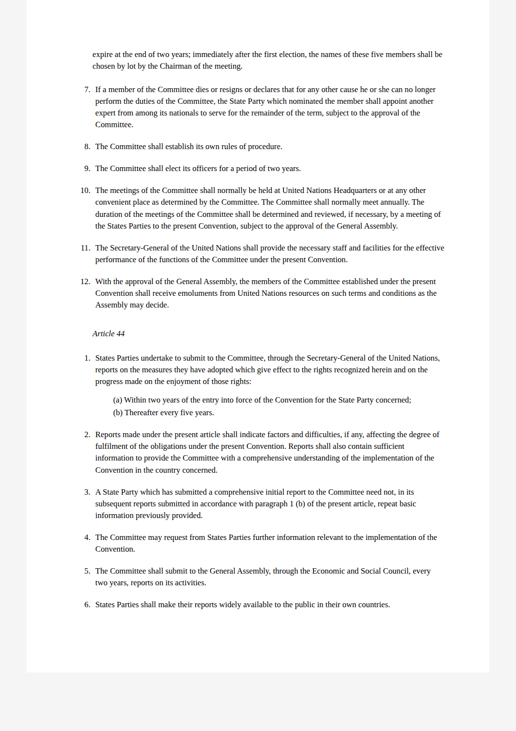expire at the end of two years; immediately after the first election, the names of these five members shall be chosen by lot by the Chairman of the meeting.
If a member of the Committee dies or resigns or declares that for any other cause he or she can no longer perform the duties of the Committee, the State Party which nominated the member shall appoint another expert from among its nationals to serve for the remainder of the term, subject to the approval of the Committee.
The Committee shall establish its own rules of procedure.
The Committee shall elect its officers for a period of two years.
The meetings of the Committee shall normally be held at United Nations Headquarters or at any other convenient place as determined by the Committee. The Committee shall normally meet annually. The duration of the meetings of the Committee shall be determined and reviewed, if necessary, by a meeting of the States Parties to the present Convention, subject to the approval of the General Assembly.
The Secretary-General of the United Nations shall provide the necessary staff and facilities for the effective performance of the functions of the Committee under the present Convention.
With the approval of the General Assembly, the members of the Committee established under the present Convention shall receive emoluments from United Nations resources on such terms and conditions as the Assembly may decide.
Article 44
States Parties undertake to submit to the Committee, through the Secretary-General of the United Nations, reports on the measures they have adopted which give effect to the rights recognized herein and on the progress made on the enjoyment of those rights:
(a) Within two years of the entry into force of the Convention for the State Party concerned;
(b) Thereafter every five years.
Reports made under the present article shall indicate factors and difficulties, if any, affecting the degree of fulfilment of the obligations under the present Convention. Reports shall also contain sufficient information to provide the Committee with a comprehensive understanding of the implementation of the Convention in the country concerned.
A State Party which has submitted a comprehensive initial report to the Committee need not, in its subsequent reports submitted in accordance with paragraph 1 (b) of the present article, repeat basic information previously provided.
The Committee may request from States Parties further information relevant to the implementation of the Convention.
The Committee shall submit to the General Assembly, through the Economic and Social Council, every two years, reports on its activities.
States Parties shall make their reports widely available to the public in their own countries.